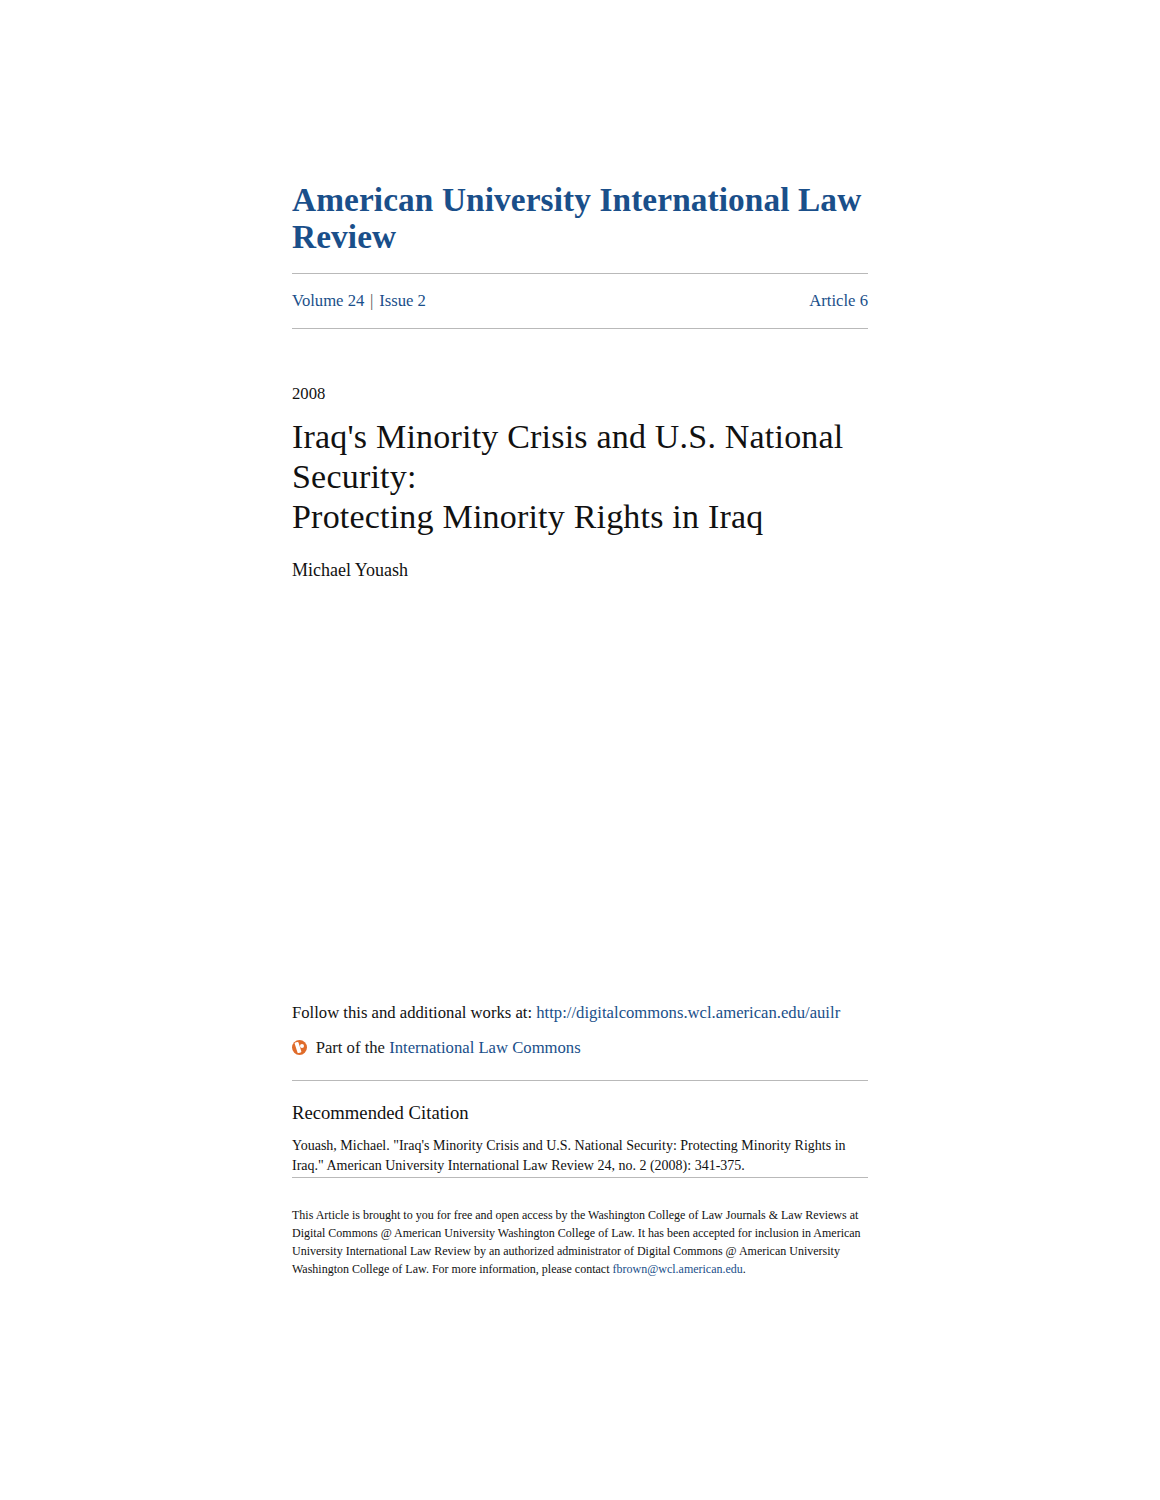American University International Law Review
Volume 24|Issue 2
Article 6
2008
Iraq's Minority Crisis and U.S. National Security:
Protecting Minority Rights in Iraq
Michael Youash
Follow this and additional works at: http://digitalcommons.wcl.american.edu/auilr
Part of the International Law Commons
Recommended Citation
Youash, Michael. "Iraq's Minority Crisis and U.S. National Security: Protecting Minority Rights in Iraq." American University International Law Review 24, no. 2 (2008): 341-375.
This Article is brought to you for free and open access by the Washington College of Law Journals & Law Reviews at Digital Commons @ American University Washington College of Law. It has been accepted for inclusion in American University International Law Review by an authorized administrator of Digital Commons @ American University Washington College of Law. For more information, please contact fbrown@wcl.american.edu.